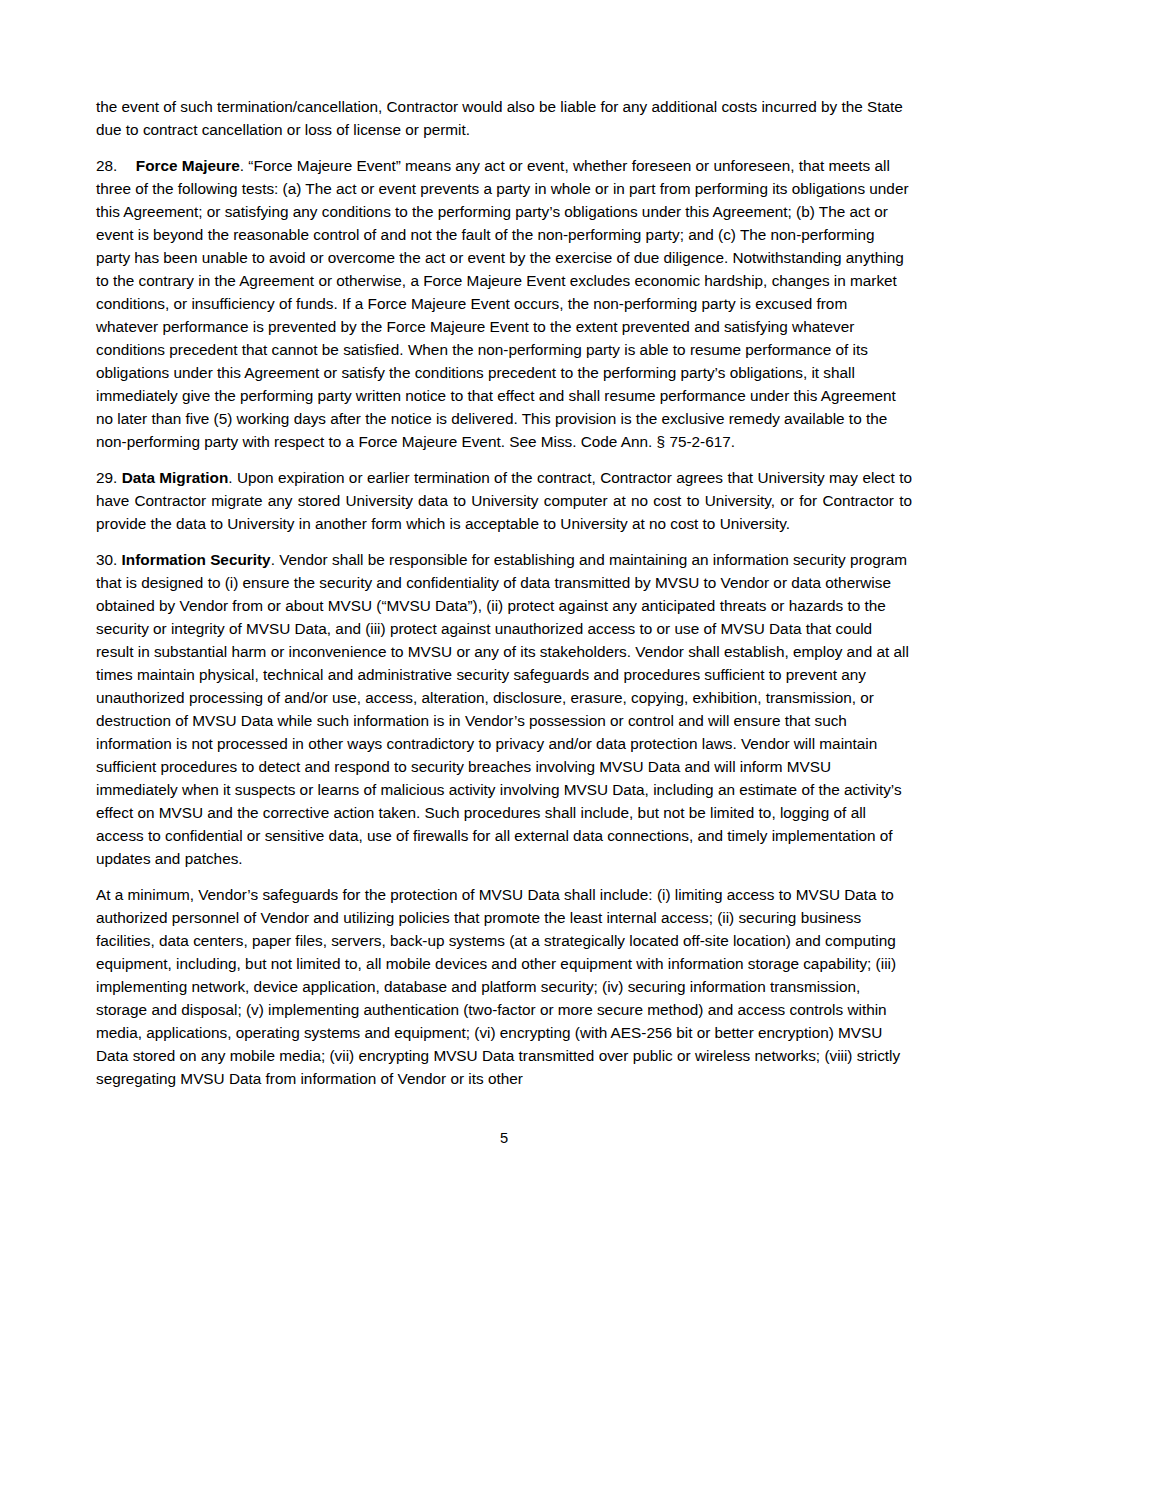the event of such termination/cancellation, Contractor would also be liable for any additional costs incurred by the State due to contract cancellation or loss of license or permit.
28. Force Majeure. “Force Majeure Event” means any act or event, whether foreseen or unforeseen, that meets all three of the following tests: (a) The act or event prevents a party in whole or in part from performing its obligations under this Agreement; or satisfying any conditions to the performing party’s obligations under this Agreement; (b) The act or event is beyond the reasonable control of and not the fault of the non-performing party; and (c) The non-performing party has been unable to avoid or overcome the act or event by the exercise of due diligence. Notwithstanding anything to the contrary in the Agreement or otherwise, a Force Majeure Event excludes economic hardship, changes in market conditions, or insufficiency of funds. If a Force Majeure Event occurs, the non-performing party is excused from whatever performance is prevented by the Force Majeure Event to the extent prevented and satisfying whatever conditions precedent that cannot be satisfied. When the non-performing party is able to resume performance of its obligations under this Agreement or satisfy the conditions precedent to the performing party’s obligations, it shall immediately give the performing party written notice to that effect and shall resume performance under this Agreement no later than five (5) working days after the notice is delivered. This provision is the exclusive remedy available to the non-performing party with respect to a Force Majeure Event. See Miss. Code Ann. § 75-2-617.
29. Data Migration. Upon expiration or earlier termination of the contract, Contractor agrees that University may elect to have Contractor migrate any stored University data to University computer at no cost to University, or for Contractor to provide the data to University in another form which is acceptable to University at no cost to University.
30. Information Security. Vendor shall be responsible for establishing and maintaining an information security program that is designed to (i) ensure the security and confidentiality of data transmitted by MVSU to Vendor or data otherwise obtained by Vendor from or about MVSU (“MVSU Data”), (ii) protect against any anticipated threats or hazards to the security or integrity of MVSU Data, and (iii) protect against unauthorized access to or use of MVSU Data that could result in substantial harm or inconvenience to MVSU or any of its stakeholders. Vendor shall establish, employ and at all times maintain physical, technical and administrative security safeguards and procedures sufficient to prevent any unauthorized processing of and/or use, access, alteration, disclosure, erasure, copying, exhibition, transmission, or destruction of MVSU Data while such information is in Vendor’s possession or control and will ensure that such information is not processed in other ways contradictory to privacy and/or data protection laws. Vendor will maintain sufficient procedures to detect and respond to security breaches involving MVSU Data and will inform MVSU immediately when it suspects or learns of malicious activity involving MVSU Data, including an estimate of the activity’s effect on MVSU and the corrective action taken. Such procedures shall include, but not be limited to, logging of all access to confidential or sensitive data, use of firewalls for all external data connections, and timely implementation of updates and patches.
At a minimum, Vendor’s safeguards for the protection of MVSU Data shall include: (i) limiting access to MVSU Data to authorized personnel of Vendor and utilizing policies that promote the least internal access; (ii) securing business facilities, data centers, paper files, servers, back-up systems (at a strategically located off-site location) and computing equipment, including, but not limited to, all mobile devices and other equipment with information storage capability; (iii) implementing network, device application, database and platform security; (iv) securing information transmission, storage and disposal; (v) implementing authentication (two-factor or more secure method) and access controls within media, applications, operating systems and equipment; (vi) encrypting (with AES-256 bit or better encryption) MVSU Data stored on any mobile media; (vii) encrypting MVSU Data transmitted over public or wireless networks; (viii) strictly segregating MVSU Data from information of Vendor or its other
5